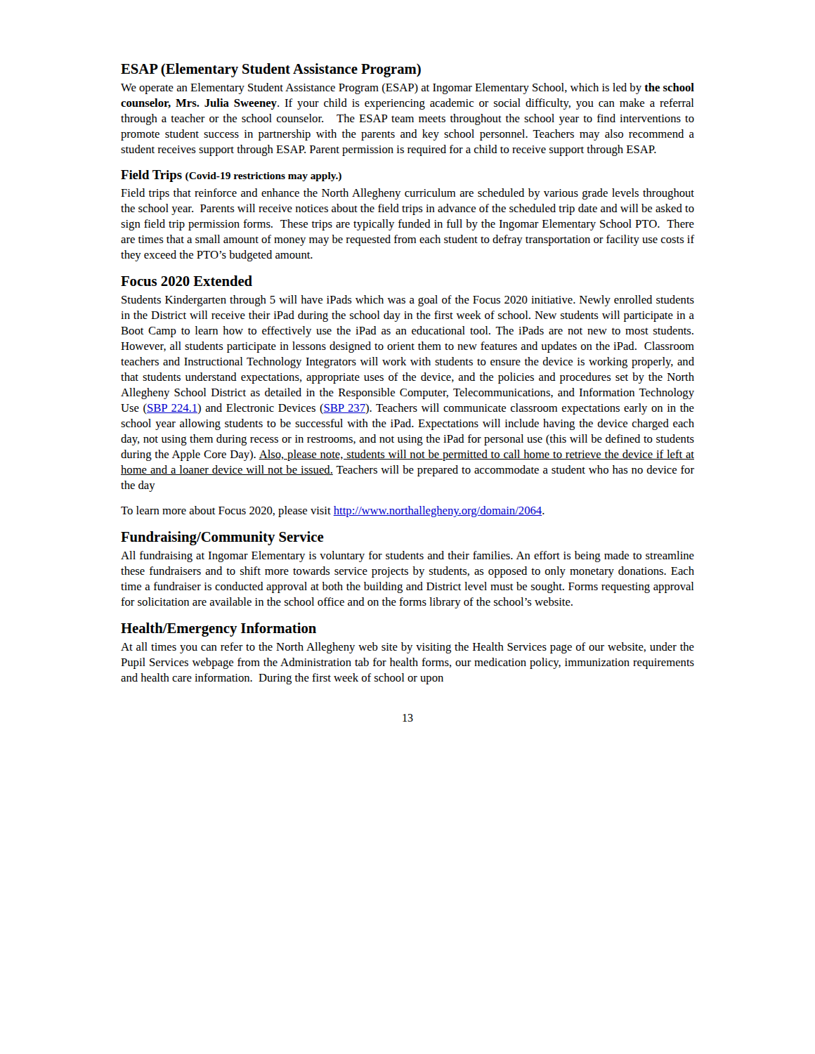ESAP (Elementary Student Assistance Program)
We operate an Elementary Student Assistance Program (ESAP) at Ingomar Elementary School, which is led by the school counselor, Mrs. Julia Sweeney. If your child is experiencing academic or social difficulty, you can make a referral through a teacher or the school counselor. The ESAP team meets throughout the school year to find interventions to promote student success in partnership with the parents and key school personnel. Teachers may also recommend a student receives support through ESAP. Parent permission is required for a child to receive support through ESAP.
Field Trips (Covid-19 restrictions may apply.)
Field trips that reinforce and enhance the North Allegheny curriculum are scheduled by various grade levels throughout the school year. Parents will receive notices about the field trips in advance of the scheduled trip date and will be asked to sign field trip permission forms. These trips are typically funded in full by the Ingomar Elementary School PTO. There are times that a small amount of money may be requested from each student to defray transportation or facility use costs if they exceed the PTO’s budgeted amount.
Focus 2020 Extended
Students Kindergarten through 5 will have iPads which was a goal of the Focus 2020 initiative. Newly enrolled students in the District will receive their iPad during the school day in the first week of school. New students will participate in a Boot Camp to learn how to effectively use the iPad as an educational tool. The iPads are not new to most students. However, all students participate in lessons designed to orient them to new features and updates on the iPad. Classroom teachers and Instructional Technology Integrators will work with students to ensure the device is working properly, and that students understand expectations, appropriate uses of the device, and the policies and procedures set by the North Allegheny School District as detailed in the Responsible Computer, Telecommunications, and Information Technology Use (SBP 224.1) and Electronic Devices (SBP 237). Teachers will communicate classroom expectations early on in the school year allowing students to be successful with the iPad. Expectations will include having the device charged each day, not using them during recess or in restrooms, and not using the iPad for personal use (this will be defined to students during the Apple Core Day). Also, please note, students will not be permitted to call home to retrieve the device if left at home and a loaner device will not be issued. Teachers will be prepared to accommodate a student who has no device for the day
To learn more about Focus 2020, please visit http://www.northallegheny.org/domain/2064.
Fundraising/Community Service
All fundraising at Ingomar Elementary is voluntary for students and their families. An effort is being made to streamline these fundraisers and to shift more towards service projects by students, as opposed to only monetary donations. Each time a fundraiser is conducted approval at both the building and District level must be sought. Forms requesting approval for solicitation are available in the school office and on the forms library of the school’s website.
Health/Emergency Information
At all times you can refer to the North Allegheny web site by visiting the Health Services page of our website, under the Pupil Services webpage from the Administration tab for health forms, our medication policy, immunization requirements and health care information. During the first week of school or upon
13